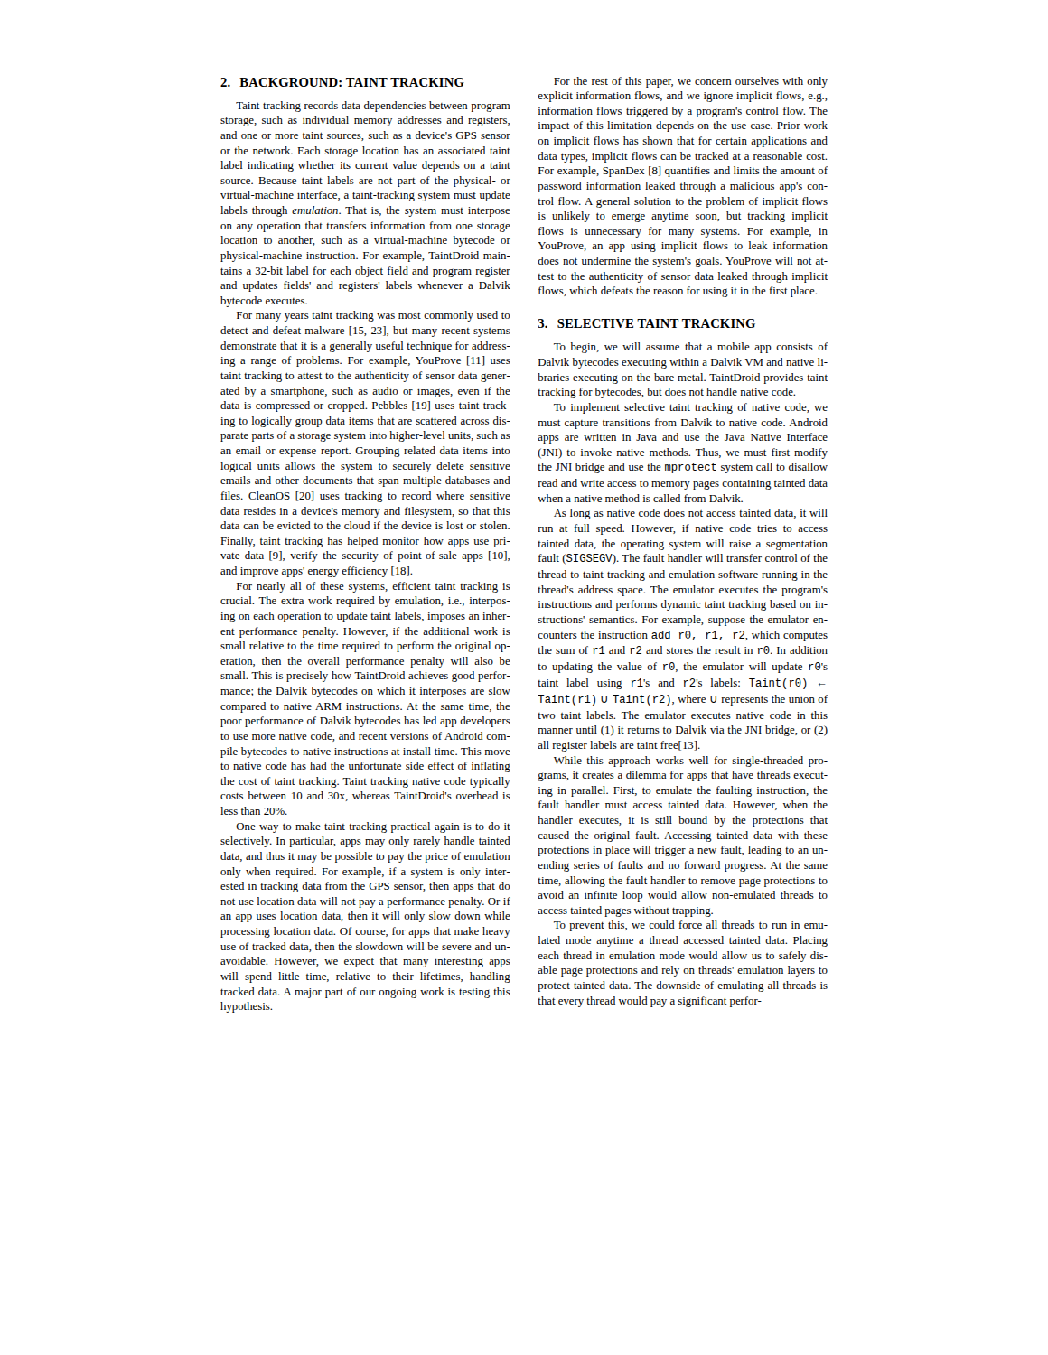2. BACKGROUND: TAINT TRACKING
Taint tracking records data dependencies between program storage, such as individual memory addresses and registers, and one or more taint sources, such as a device's GPS sensor or the network. Each storage location has an associated taint label indicating whether its current value depends on a taint source. Because taint labels are not part of the physical- or virtual-machine interface, a taint-tracking system must update labels through emulation. That is, the system must interpose on any operation that transfers information from one storage location to another, such as a virtual-machine bytecode or physical-machine instruction. For example, TaintDroid maintains a 32-bit label for each object field and program register and updates fields' and registers' labels whenever a Dalvik bytecode executes.
For many years taint tracking was most commonly used to detect and defeat malware [15, 23], but many recent systems demonstrate that it is a generally useful technique for addressing a range of problems. For example, YouProve [11] uses taint tracking to attest to the authenticity of sensor data generated by a smartphone, such as audio or images, even if the data is compressed or cropped. Pebbles [19] uses taint tracking to logically group data items that are scattered across disparate parts of a storage system into higher-level units, such as an email or expense report. Grouping related data items into logical units allows the system to securely delete sensitive emails and other documents that span multiple databases and files. CleanOS [20] uses tracking to record where sensitive data resides in a device's memory and filesystem, so that this data can be evicted to the cloud if the device is lost or stolen. Finally, taint tracking has helped monitor how apps use private data [9], verify the security of point-of-sale apps [10], and improve apps' energy efficiency [18].
For nearly all of these systems, efficient taint tracking is crucial. The extra work required by emulation, i.e., interposing on each operation to update taint labels, imposes an inherent performance penalty. However, if the additional work is small relative to the time required to perform the original operation, then the overall performance penalty will also be small. This is precisely how TaintDroid achieves good performance; the Dalvik bytecodes on which it interposes are slow compared to native ARM instructions. At the same time, the poor performance of Dalvik bytecodes has led app developers to use more native code, and recent versions of Android compile bytecodes to native instructions at install time. This move to native code has had the unfortunate side effect of inflating the cost of taint tracking. Taint tracking native code typically costs between 10 and 30x, whereas TaintDroid's overhead is less than 20%.
One way to make taint tracking practical again is to do it selectively. In particular, apps may only rarely handle tainted data, and thus it may be possible to pay the price of emulation only when required. For example, if a system is only interested in tracking data from the GPS sensor, then apps that do not use location data will not pay a performance penalty. Or if an app uses location data, then it will only slow down while processing location data. Of course, for apps that make heavy use of tracked data, then the slowdown will be severe and unavoidable. However, we expect that many interesting apps will spend little time, relative to their lifetimes, handling tracked data. A major part of our ongoing work is testing this hypothesis.
For the rest of this paper, we concern ourselves with only explicit information flows, and we ignore implicit flows, e.g., information flows triggered by a program's control flow. The impact of this limitation depends on the use case. Prior work on implicit flows has shown that for certain applications and data types, implicit flows can be tracked at a reasonable cost. For example, SpanDex [8] quantifies and limits the amount of password information leaked through a malicious app's control flow. A general solution to the problem of implicit flows is unlikely to emerge anytime soon, but tracking implicit flows is unnecessary for many systems. For example, in YouProve, an app using implicit flows to leak information does not undermine the system's goals. YouProve will not attest to the authenticity of sensor data leaked through implicit flows, which defeats the reason for using it in the first place.
3. SELECTIVE TAINT TRACKING
To begin, we will assume that a mobile app consists of Dalvik bytecodes executing within a Dalvik VM and native libraries executing on the bare metal. TaintDroid provides taint tracking for bytecodes, but does not handle native code.
To implement selective taint tracking of native code, we must capture transitions from Dalvik to native code. Android apps are written in Java and use the Java Native Interface (JNI) to invoke native methods. Thus, we must first modify the JNI bridge and use the mprotect system call to disallow read and write access to memory pages containing tainted data when a native method is called from Dalvik.
As long as native code does not access tainted data, it will run at full speed. However, if native code tries to access tainted data, the operating system will raise a segmentation fault (SIGSEGV). The fault handler will transfer control of the thread to taint-tracking and emulation software running in the thread's address space. The emulator executes the program's instructions and performs dynamic taint tracking based on instructions' semantics. For example, suppose the emulator encounters the instruction add r0, r1, r2, which computes the sum of r1 and r2 and stores the result in r0. In addition to updating the value of r0, the emulator will update r0's taint label using r1's and r2's labels: Taint(r0) ← Taint(r1) ∪ Taint(r2), where ∪ represents the union of two taint labels. The emulator executes native code in this manner until (1) it returns to Dalvik via the JNI bridge, or (2) all register labels are taint free[13].
While this approach works well for single-threaded programs, it creates a dilemma for apps that have threads executing in parallel. First, to emulate the faulting instruction, the fault handler must access tainted data. However, when the handler executes, it is still bound by the protections that caused the original fault. Accessing tainted data with these protections in place will trigger a new fault, leading to an unending series of faults and no forward progress. At the same time, allowing the fault handler to remove page protections to avoid an infinite loop would allow non-emulated threads to access tainted pages without trapping.
To prevent this, we could force all threads to run in emulated mode anytime a thread accessed tainted data. Placing each thread in emulation mode would allow us to safely disable page protections and rely on threads' emulation layers to protect tainted data. The downside of emulating all threads is that every thread would pay a significant perfor-